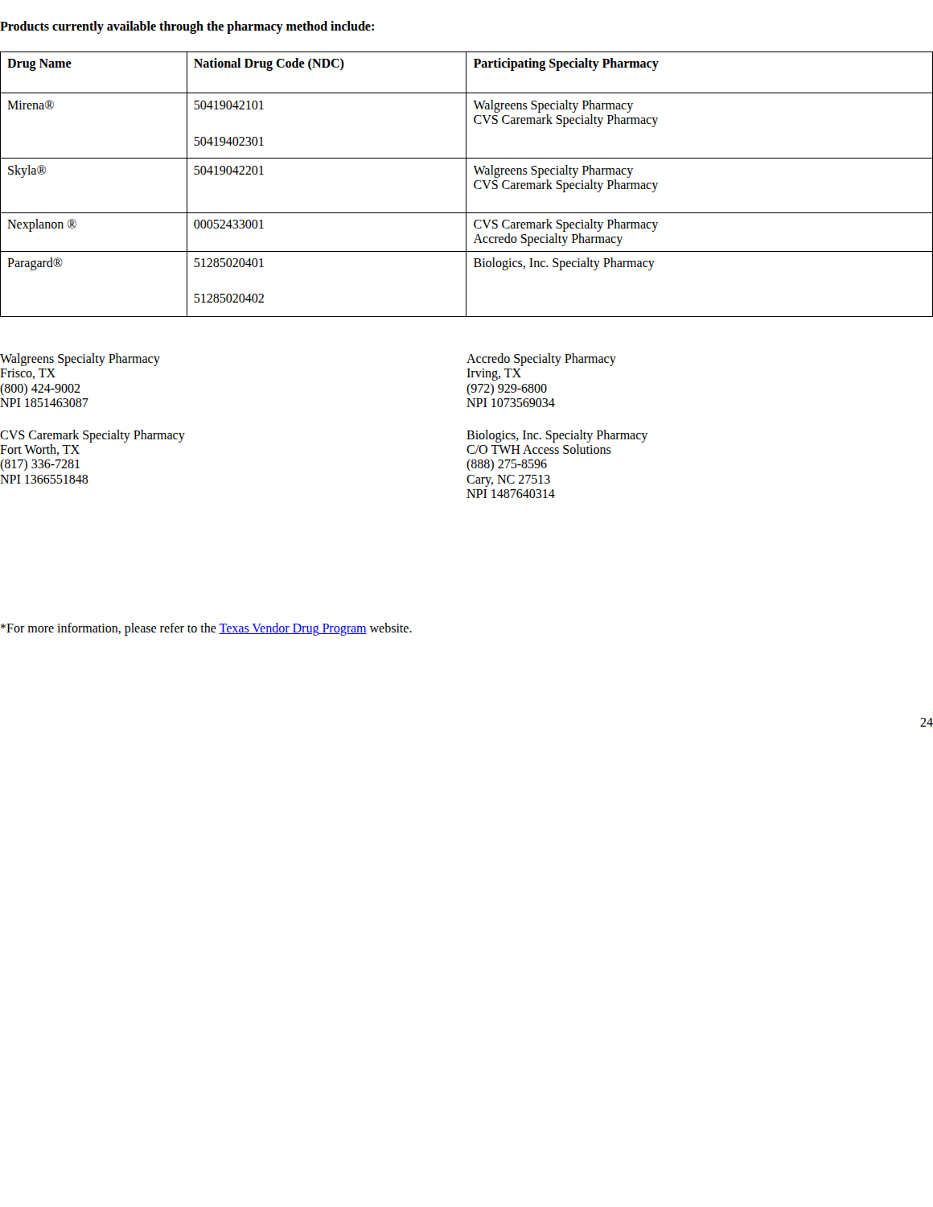Products currently available through the pharmacy method include:
| Drug Name | National Drug Code (NDC) | Participating Specialty Pharmacy |
| --- | --- | --- |
| Mirena® | 50419042101 50419402301 | Walgreens Specialty Pharmacy CVS Caremark Specialty Pharmacy |
| Skyla® | 50419042201 | Walgreens Specialty Pharmacy CVS Caremark Specialty Pharmacy |
| Nexplanon ® | 00052433001 | CVS Caremark Specialty Pharmacy Accredo Specialty Pharmacy |
| Paragard® | 51285020401 51285020402 | Biologics, Inc. Specialty Pharmacy |
| Walgreens Specialty Pharmacy Frisco, TX (800) 424-9002 NPI 1851463087 CVS Caremark Specialty Pharmacy Fort Worth, TX (817) 336-7281 NPI 1366551848 | Accredo Specialty Pharmacy Irving, TX (972) 929-6800 NPI 1073569034 Biologics, Inc. Specialty Pharmacy C/O TWH Access Solutions (888) 275-8596 Cary, NC 27513 NPI 1487640314 |
*For more information, please refer to the Texas Vendor Drug Program website.
24